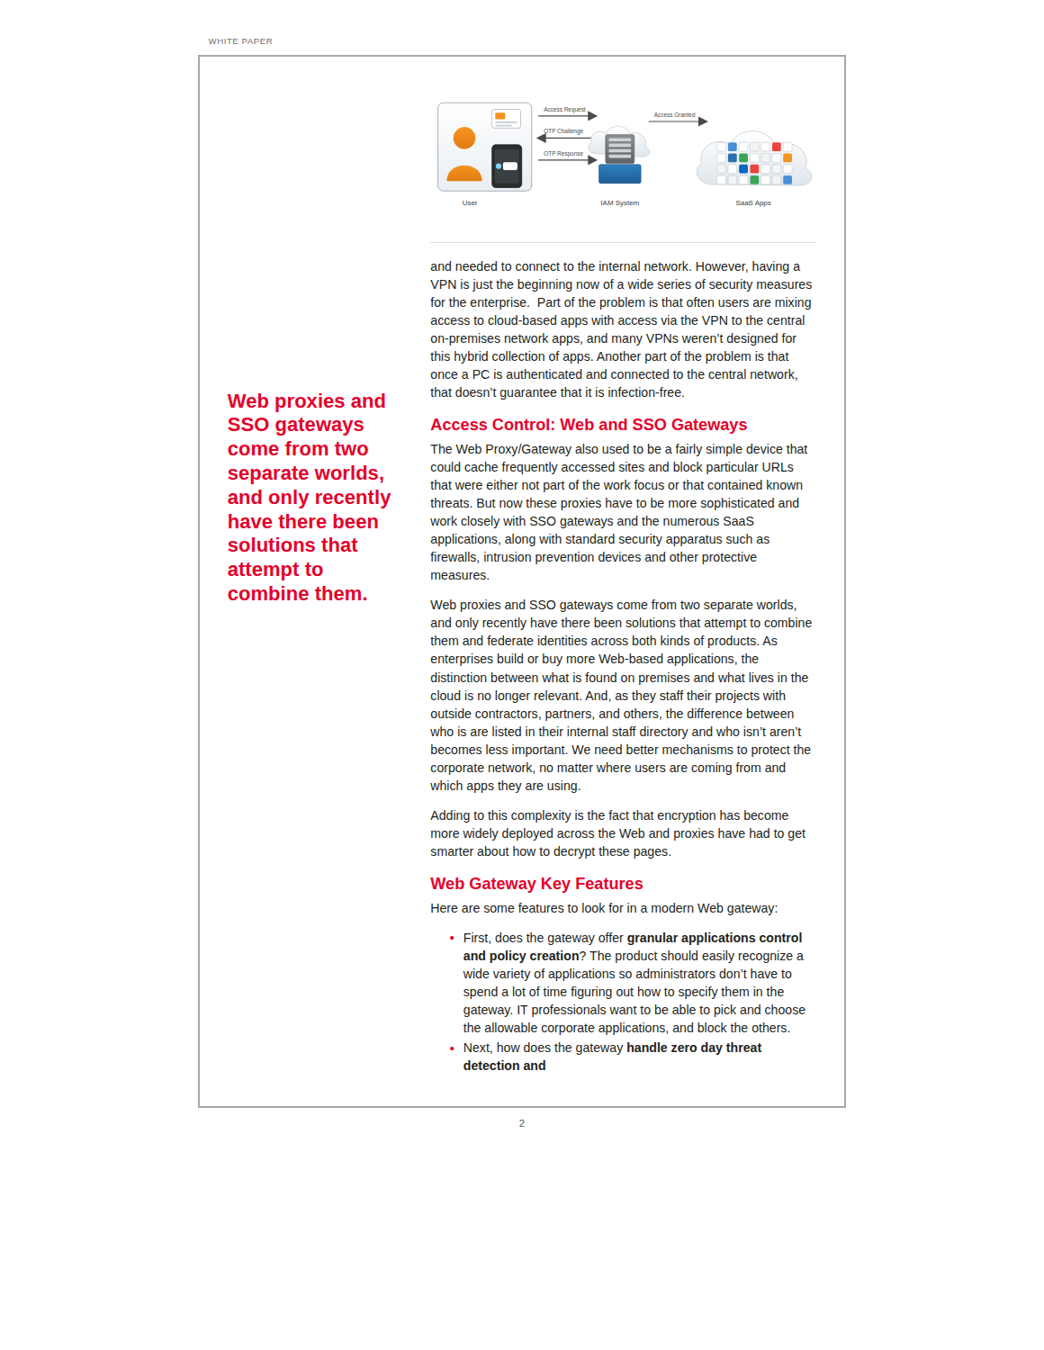White Paper
Web proxies and SSO gateways come from two separate worlds, and only recently have there been solutions that attempt to combine them.
OTP Access Request OTP Challenge OTP Response Access Granted User IAM System SaaS Apps
and needed to connect to the internal network. However, having a VPN is just the beginning now of a wide series of security measures for the enterprise. Part of the problem is that often users are mixing access to cloud-based apps with access via the VPN to the central on-premises network apps, and many VPNs weren’t designed for this hybrid collection of apps. Another part of the problem is that once a PC is authenticated and connected to the central network, that doesn’t guarantee that it is infection-free.
Access Control: Web and SSO Gateways
The Web Proxy/Gateway also used to be a fairly simple device that could cache frequently accessed sites and block particular URLs that were either not part of the work focus or that contained known threats. But now these proxies have to be more sophisticated and work closely with SSO gateways and the numerous SaaS applications, along with standard security apparatus such as firewalls, intrusion prevention devices and other protective measures.
Web proxies and SSO gateways come from two separate worlds, and only recently have there been solutions that attempt to combine them and federate identities across both kinds of products. As enterprises build or buy more Web-based applications, the distinction between what is found on premises and what lives in the cloud is no longer relevant. And, as they staff their projects with outside contractors, partners, and others, the difference between who is are listed in their internal staff directory and who isn’t aren’t becomes less important. We need better mechanisms to protect the corporate network, no matter where users are coming from and which apps they are using.
Adding to this complexity is the fact that encryption has become more widely deployed across the Web and proxies have had to get smarter about how to decrypt these pages.
Web Gateway Key Features
Here are some features to look for in a modern Web gateway:
First, does the gateway offer granular applications control and policy creation? The product should easily recognize a wide variety of applications so administrators don’t have to spend a lot of time figuring out how to specify them in the gateway. IT professionals want to be able to pick and choose the allowable corporate applications, and block the others.
Next, how does the gateway handle zero day threat detection and
2